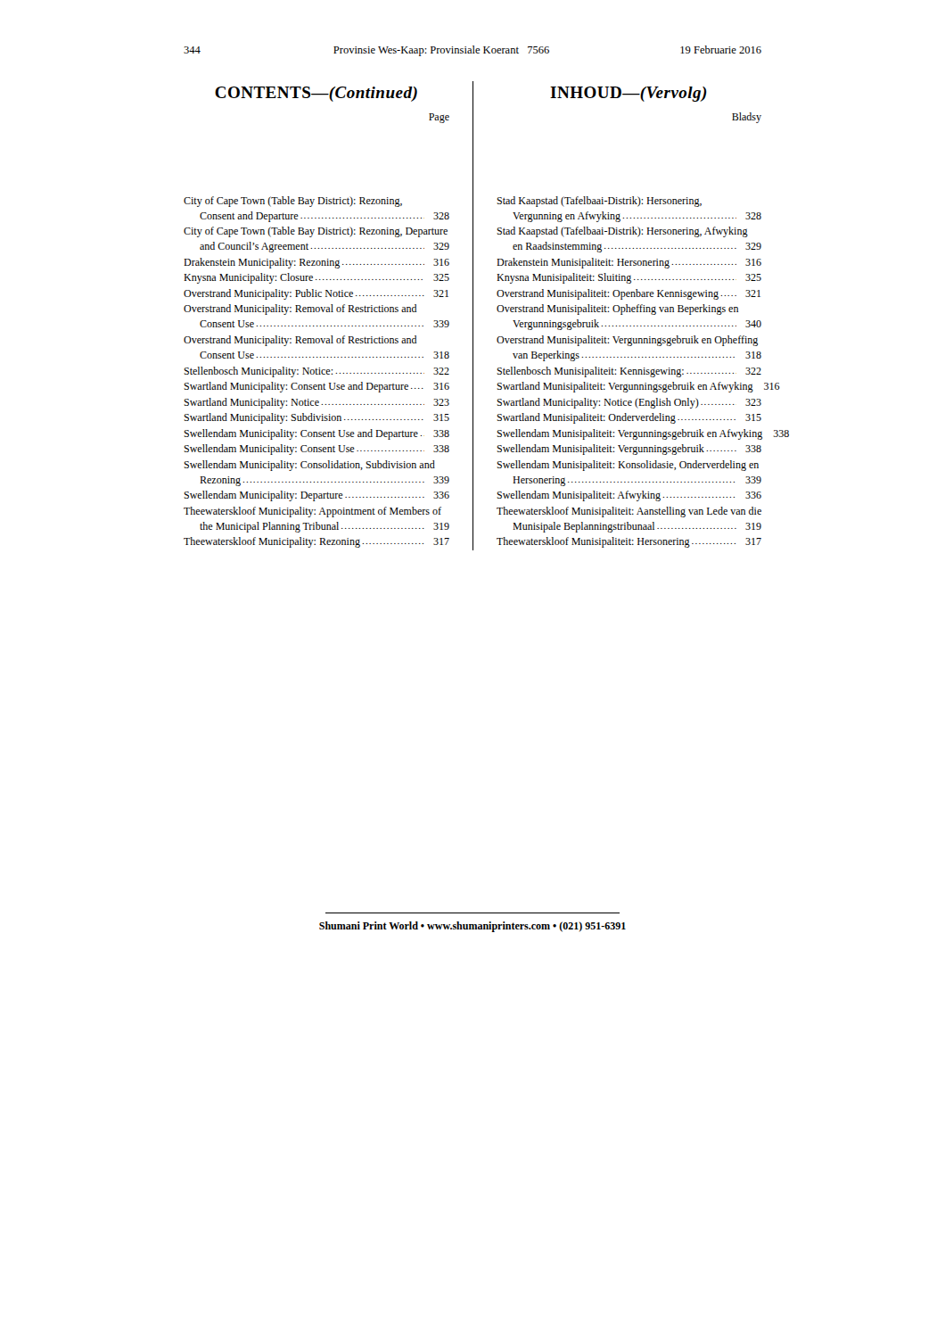344
Provinsie Wes-Kaap: Provinsiale Koerant 7566
19 Februarie 2016
CONTENTS—(Continued)
Page
City of Cape Town (Table Bay District): Rezoning, Consent and Departure ........................................................... 328
City of Cape Town (Table Bay District): Rezoning, Departure and Council’s Agreement ....................................................... 329
Drakenstein Municipality: Rezoning ........................................... 316
Knysna Municipality: Closure ....................................................... 325
Overstrand Municipality: Public Notice ........................................ 321
Overstrand Municipality: Removal of Restrictions and Consent Use ........................................................................... 339
Overstrand Municipality: Removal of Restrictions and Consent Use ........................................................................... 318
Stellenbosch Municipality: Notice: ............................................. 322
Swartland Municipality: Consent Use and Departure ................ 316
Swartland Municipality: Notice .................................................. 323
Swartland Municipality: Subdivision .......................................... 315
Swellendam Municipality: Consent Use and Departure ............. 338
Swellendam Municipality: Consent Use ..................................... 338
Swellendam Municipality: Consolidation, Subdivision and Rezoning .................................................................................. 339
Swellendam Municipality: Departure ......................................... 336
Theewaterskloof Municipality: Appointment of Members of the Municipal Planning Tribunal ............................................. 319
Theewaterskloof Municipality: Rezoning .................................... 317
INHOUD—(Vervolg)
Bladsy
Stad Kaapstad (Tafelbaai-Distrik): Hersonering, Vergunning en Afwyking ......................................................... 328
Stad Kaapstad (Tafelbaai-Distrik): Hersonering, Afwyking en Raadsinstemming ................................................................... 329
Drakenstein Munisipaliteit: Hersonering ..................................... 316
Knysna Munisipaliteit: Sluiting ................................................... 325
Overstrand Munisipaliteit: Openbare Kennisgewing ................... 321
Overstrand Munisipaliteit: Opheffing van Beperkings en Vergunningsgebruik .................................................................... 340
Overstrand Munisipaliteit: Vergunningsgebruik en Opheffing van Beperkings .......................................................................... 318
Stellenbosch Munisipaliteit: Kennisgewing: ............................... 322
Swartland Munisipaliteit: Vergunningsgebruik en Afwyking ...... 316
Swartland Municipality: Notice (English Only) ........................... 323
Swartland Munisipaliteit: Onderverdeling ................................... 315
Swellendam Munisipaliteit: Vergunningsgebruik en Afwyking .. 338
Swellendam Munisipaliteit: Vergunningsgebruik ........................ 338
Swellendam Munisipaliteit: Konsolidasie, Onderverdeling en Hersonering ............................................................................. 339
Swellendam Munisipaliteit: Afwyking ........................................ 336
Theewaterskloof Munisipaliteit: Aanstelling van Lede van die Munisipale Beplanningstribunaal .............................................. 319
Theewaterskloof Munisipaliteit: Hersonering .............................. 317
Shumani Print World • www.shumaniprinters.com • (021) 951-6391